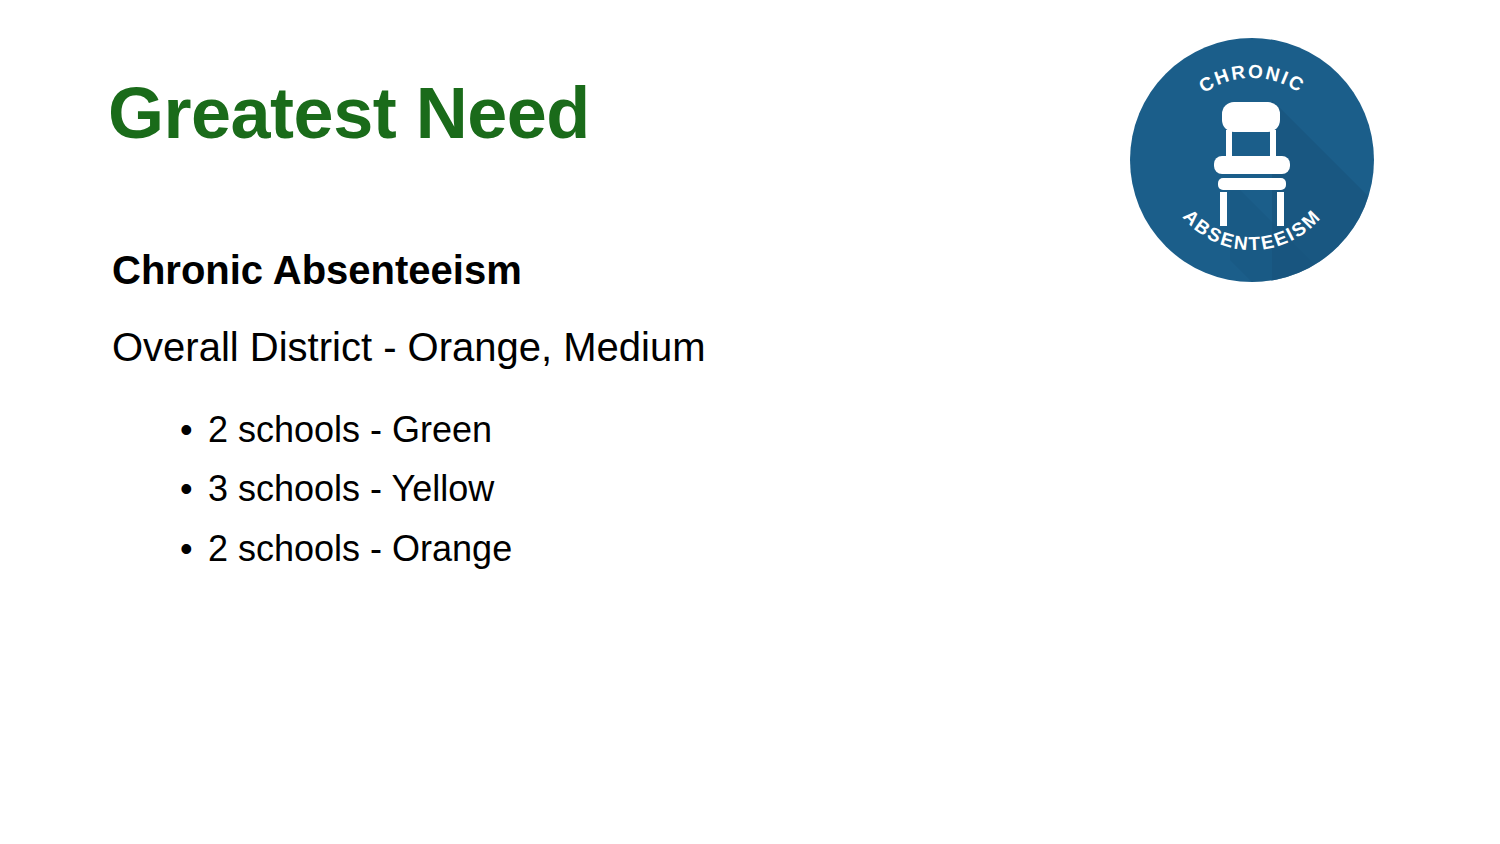Greatest Need
Chronic Absenteeism
Overall District - Orange, Medium
2 schools - Green
3 schools - Yellow
2 schools - Orange
CHRONIC ABSENTEEISM